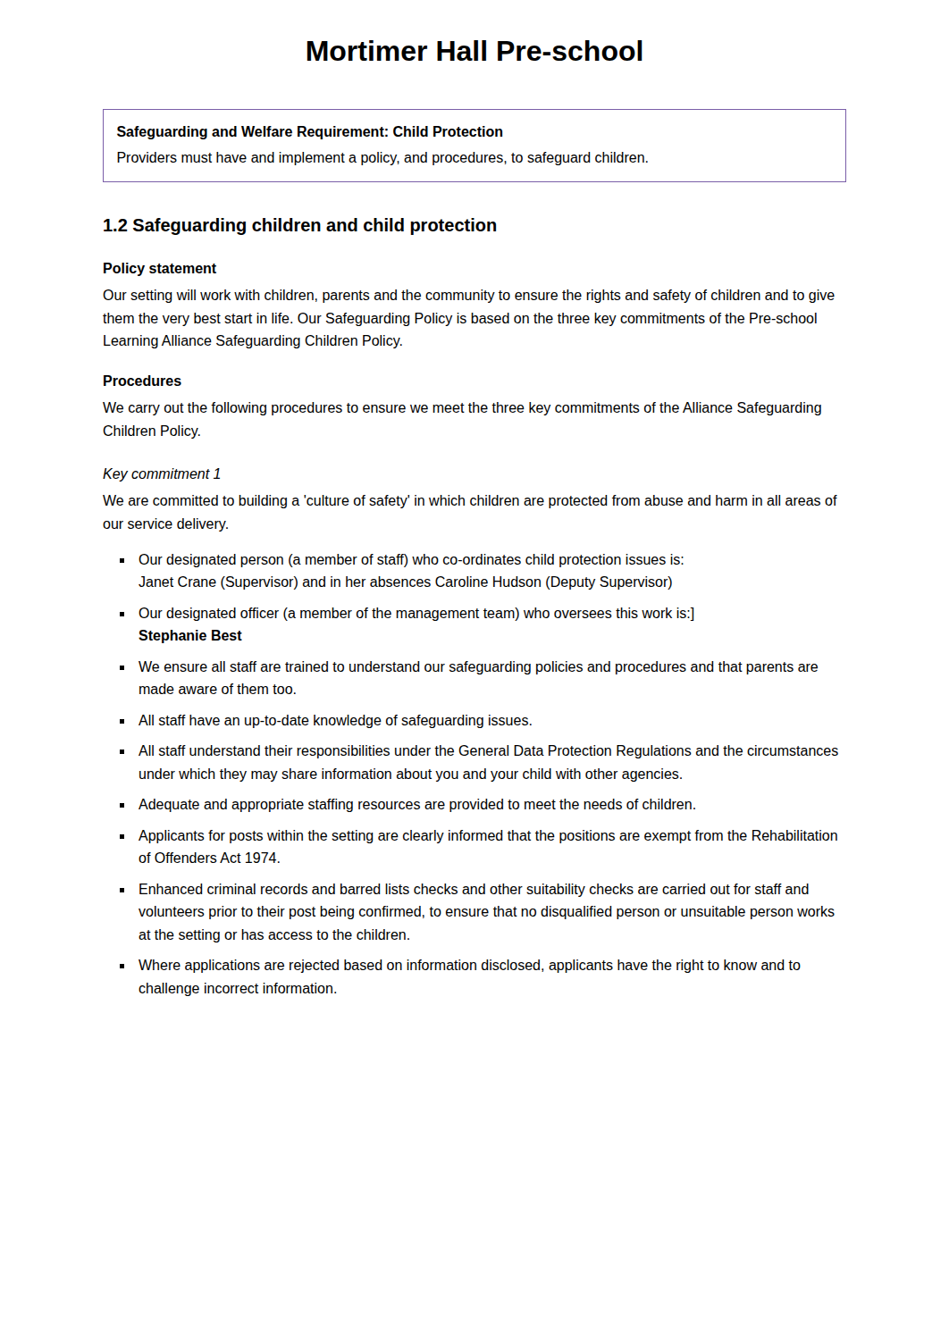Mortimer Hall Pre-school
Safeguarding and Welfare Requirement: Child Protection
Providers must have and implement a policy, and procedures, to safeguard children.
1.2 Safeguarding children and child protection
Policy statement
Our setting will work with children, parents and the community to ensure the rights and safety of children and to give them the very best start in life. Our Safeguarding Policy is based on the three key commitments of the Pre-school Learning Alliance Safeguarding Children Policy.
Procedures
We carry out the following procedures to ensure we meet the three key commitments of the Alliance Safeguarding Children Policy.
Key commitment 1
We are committed to building a 'culture of safety' in which children are protected from abuse and harm in all areas of our service delivery.
Our designated person (a member of staff) who co-ordinates child protection issues is:
Janet Crane (Supervisor) and in her absences Caroline Hudson (Deputy Supervisor)
Our designated officer (a member of the management team) who oversees this work is:]
Stephanie Best
We ensure all staff are trained to understand our safeguarding policies and procedures and that parents are made aware of them too.
All staff have an up-to-date knowledge of safeguarding issues.
All staff understand their responsibilities under the General Data Protection Regulations and the circumstances under which they may share information about you and your child with other agencies.
Adequate and appropriate staffing resources are provided to meet the needs of children.
Applicants for posts within the setting are clearly informed that the positions are exempt from the Rehabilitation of Offenders Act 1974.
Enhanced criminal records and barred lists checks and other suitability checks are carried out for staff and volunteers prior to their post being confirmed, to ensure that no disqualified person or unsuitable person works at the setting or has access to the children.
Where applications are rejected based on information disclosed, applicants have the right to know and to challenge incorrect information.